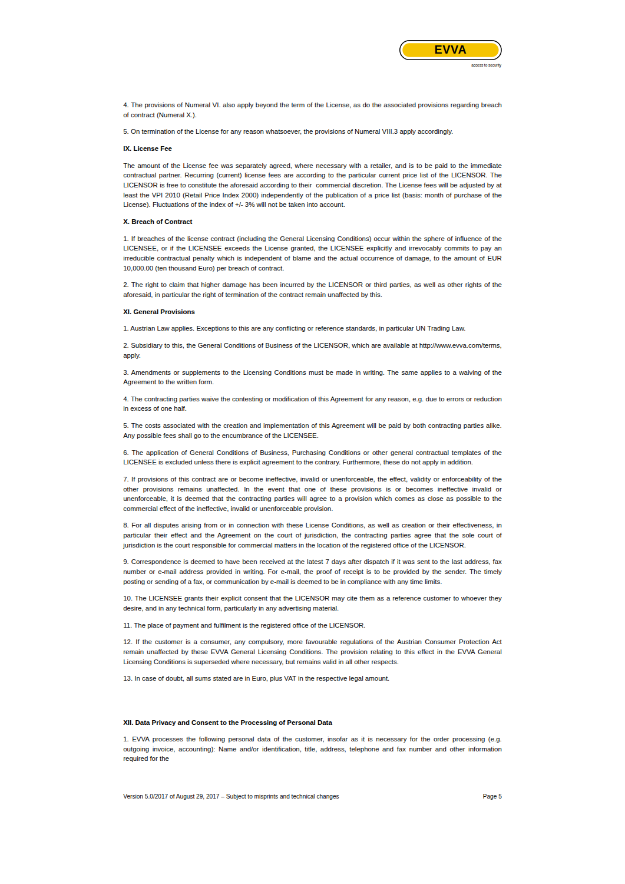EVVA access to security
4. The provisions of Numeral VI. also apply beyond the term of the License, as do the associated provisions regarding breach of contract (Numeral X.).
5. On termination of the License for any reason whatsoever, the provisions of Numeral VIII.3 apply accordingly.
IX. License Fee
The amount of the License fee was separately agreed, where necessary with a retailer, and is to be paid to the immediate contractual partner. Recurring (current) license fees are according to the particular current price list of the LICENSOR. The LICENSOR is free to constitute the aforesaid according to their commercial discretion. The License fees will be adjusted by at least the VPI 2010 (Retail Price Index 2000) independently of the publication of a price list (basis: month of purchase of the License). Fluctuations of the index of +/- 3% will not be taken into account.
X. Breach of Contract
1. If breaches of the license contract (including the General Licensing Conditions) occur within the sphere of influence of the LICENSEE, or if the LICENSEE exceeds the License granted, the LICENSEE explicitly and irrevocably commits to pay an irreducible contractual penalty which is independent of blame and the actual occurrence of damage, to the amount of EUR 10,000.00 (ten thousand Euro) per breach of contract.
2. The right to claim that higher damage has been incurred by the LICENSOR or third parties, as well as other rights of the aforesaid, in particular the right of termination of the contract remain unaffected by this.
XI. General Provisions
1. Austrian Law applies. Exceptions to this are any conflicting or reference standards, in particular UN Trading Law.
2. Subsidiary to this, the General Conditions of Business of the LICENSOR, which are available at http://www.evva.com/terms, apply.
3. Amendments or supplements to the Licensing Conditions must be made in writing. The same applies to a waiving of the Agreement to the written form.
4. The contracting parties waive the contesting or modification of this Agreement for any reason, e.g. due to errors or reduction in excess of one half.
5. The costs associated with the creation and implementation of this Agreement will be paid by both contracting parties alike. Any possible fees shall go to the encumbrance of the LICENSEE.
6. The application of General Conditions of Business, Purchasing Conditions or other general contractual templates of the LICENSEE is excluded unless there is explicit agreement to the contrary. Furthermore, these do not apply in addition.
7. If provisions of this contract are or become ineffective, invalid or unenforceable, the effect, validity or enforceability of the other provisions remains unaffected. In the event that one of these provisions is or becomes ineffective invalid or unenforceable, it is deemed that the contracting parties will agree to a provision which comes as close as possible to the commercial effect of the ineffective, invalid or unenforceable provision.
8. For all disputes arising from or in connection with these License Conditions, as well as creation or their effectiveness, in particular their effect and the Agreement on the court of jurisdiction, the contracting parties agree that the sole court of jurisdiction is the court responsible for commercial matters in the location of the registered office of the LICENSOR.
9. Correspondence is deemed to have been received at the latest 7 days after dispatch if it was sent to the last address, fax number or e-mail address provided in writing. For e-mail, the proof of receipt is to be provided by the sender. The timely posting or sending of a fax, or communication by e-mail is deemed to be in compliance with any time limits.
10. The LICENSEE grants their explicit consent that the LICENSOR may cite them as a reference customer to whoever they desire, and in any technical form, particularly in any advertising material.
11. The place of payment and fulfilment is the registered office of the LICENSOR.
12. If the customer is a consumer, any compulsory, more favourable regulations of the Austrian Consumer Protection Act remain unaffected by these EVVA General Licensing Conditions. The provision relating to this effect in the EVVA General Licensing Conditions is superseded where necessary, but remains valid in all other respects.
13. In case of doubt, all sums stated are in Euro, plus VAT in the respective legal amount.
XII. Data Privacy and Consent to the Processing of Personal Data
1. EVVA processes the following personal data of the customer, insofar as it is necessary for the order processing (e.g. outgoing invoice, accounting): Name and/or identification, title, address, telephone and fax number and other information required for the
Version 5.0/2017 of August 29, 2017 – Subject to misprints and technical changes
Page 5